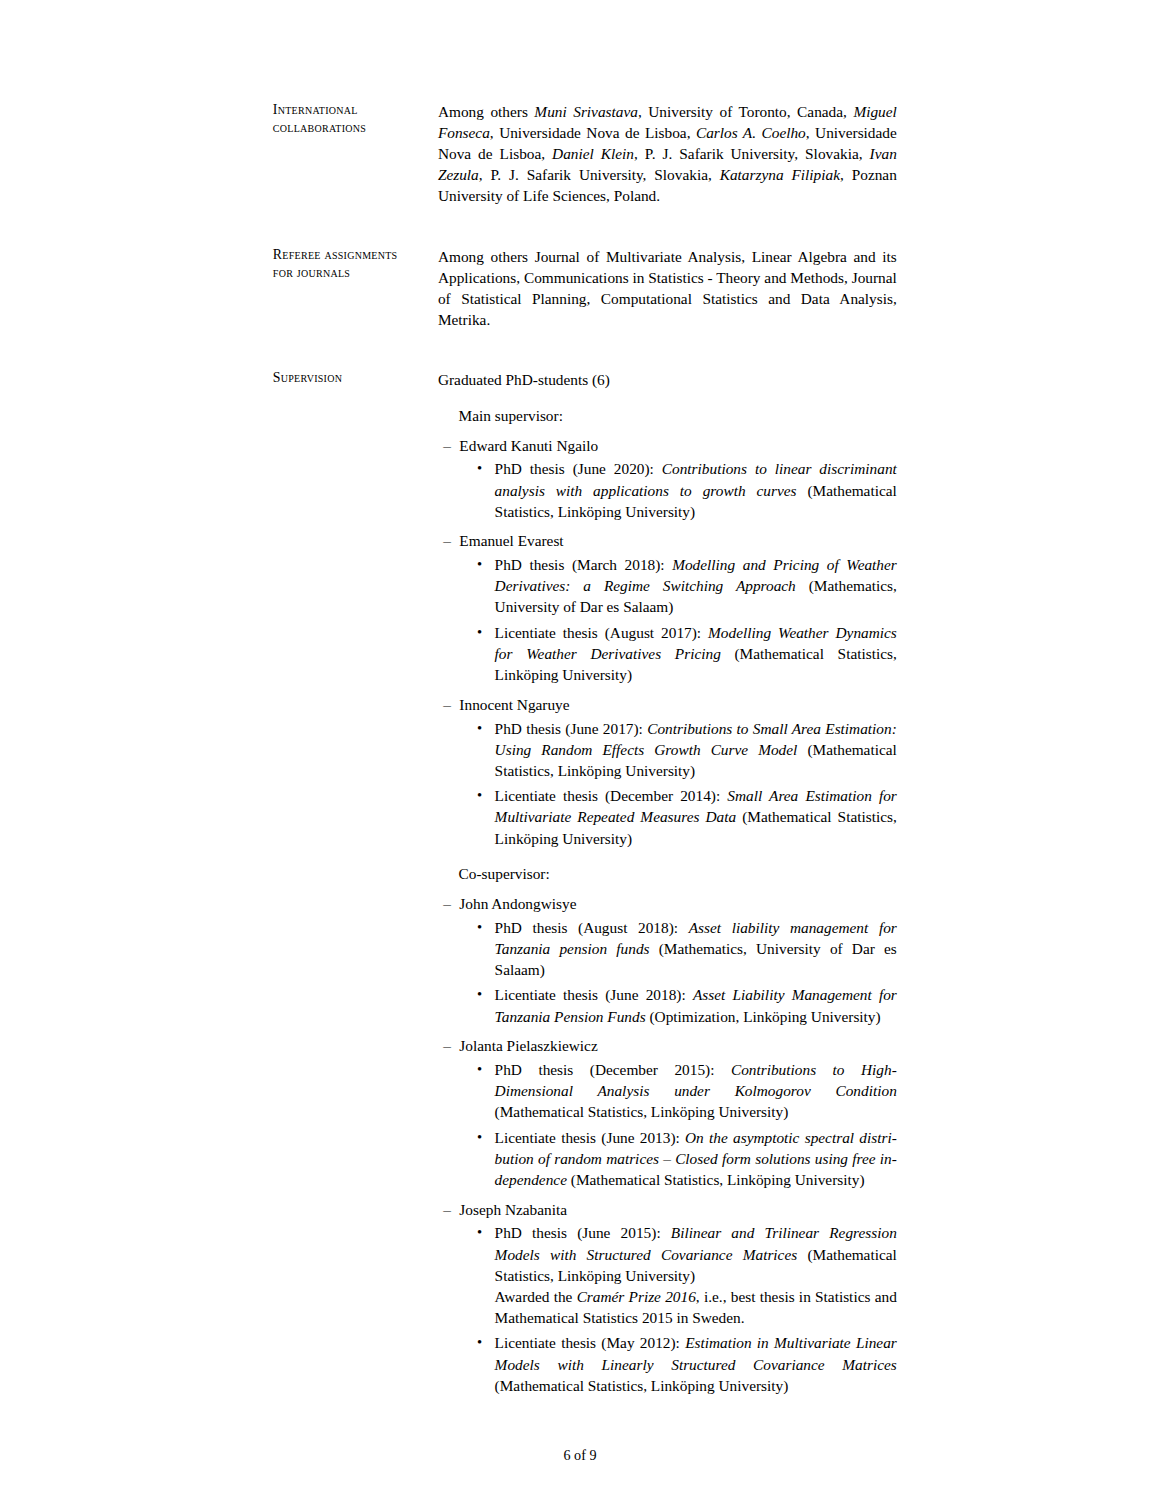International collaborations
Among others Muni Srivastava, University of Toronto, Canada, Miguel Fonseca, Universidade Nova de Lisboa, Carlos A. Coelho, Universidade Nova de Lisboa, Daniel Klein, P. J. Safarik University, Slovakia, Ivan Zezula, P. J. Safarik University, Slovakia, Katarzyna Filipiak, Poznan University of Life Sciences, Poland.
Referee assignments for journals
Among others Journal of Multivariate Analysis, Linear Algebra and its Applications, Communications in Statistics - Theory and Methods, Journal of Statistical Planning, Computational Statistics and Data Analysis, Metrika.
Supervision
Graduated PhD-students (6)
Main supervisor:
Edward Kanuti Ngailo
PhD thesis (June 2020): Contributions to linear discriminant analysis with applications to growth curves (Mathematical Statistics, Linköping University)
Emanuel Evarest
PhD thesis (March 2018): Modelling and Pricing of Weather Derivatives: a Regime Switching Approach (Mathematics, University of Dar es Salaam)
Licentiate thesis (August 2017): Modelling Weather Dynamics for Weather Derivatives Pricing (Mathematical Statistics, Linköping University)
Innocent Ngaruye
PhD thesis (June 2017): Contributions to Small Area Estimation: Using Random Effects Growth Curve Model (Mathematical Statistics, Linköping University)
Licentiate thesis (December 2014): Small Area Estimation for Multivariate Repeated Measures Data (Mathematical Statistics, Linköping University)
Co-supervisor:
John Andongwisye
PhD thesis (August 2018): Asset liability management for Tanzania pension funds (Mathematics, University of Dar es Salaam)
Licentiate thesis (June 2018): Asset Liability Management for Tanzania Pension Funds (Optimization, Linköping University)
Jolanta Pielaszkiewicz
PhD thesis (December 2015): Contributions to High-Dimensional Analysis under Kolmogorov Condition (Mathematical Statistics, Linköping University)
Licentiate thesis (June 2013): On the asymptotic spectral distribution of random matrices – Closed form solutions using free independence (Mathematical Statistics, Linköping University)
Joseph Nzabanita
PhD thesis (June 2015): Bilinear and Trilinear Regression Models with Structured Covariance Matrices (Mathematical Statistics, Linköping University)
Awarded the Cramér Prize 2016, i.e., best thesis in Statistics and Mathematical Statistics 2015 in Sweden.
Licentiate thesis (May 2012): Estimation in Multivariate Linear Models with Linearly Structured Covariance Matrices (Mathematical Statistics, Linköping University)
6 of 9